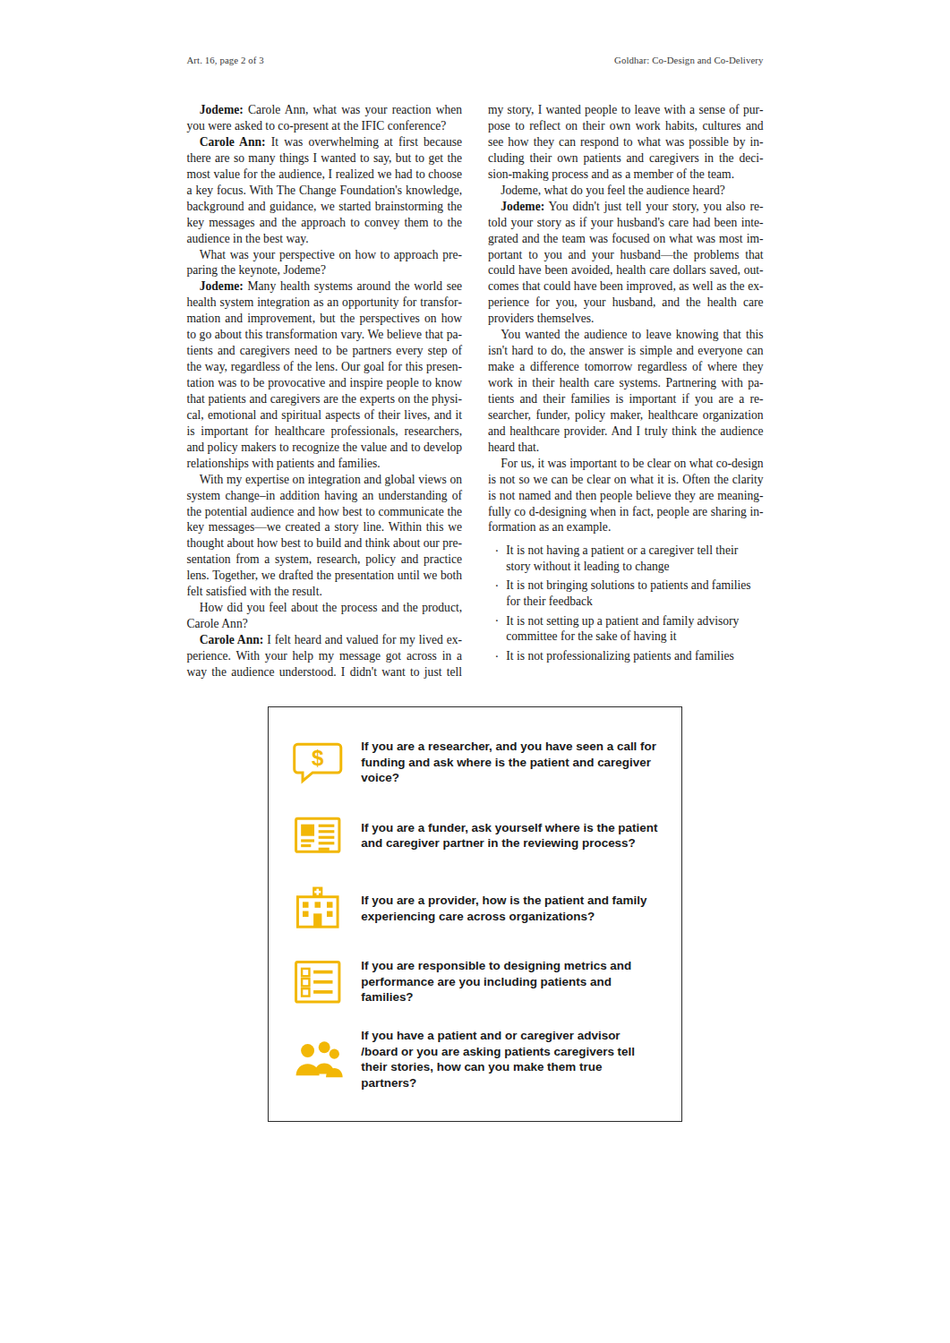Art. 16, page 2 of 3
Goldhar: Co-Design and Co-Delivery
Jodeme: Carole Ann, what was your reaction when you were asked to co-present at the IFIC conference?
Carole Ann: It was overwhelming at first because there are so many things I wanted to say, but to get the most value for the audience, I realized we had to choose a key focus. With The Change Foundation's knowledge, background and guidance, we started brainstorming the key messages and the approach to convey them to the audience in the best way.
What was your perspective on how to approach preparing the keynote, Jodeme?
Jodeme: Many health systems around the world see health system integration as an opportunity for transformation and improvement, but the perspectives on how to go about this transformation vary. We believe that patients and caregivers need to be partners every step of the way, regardless of the lens. Our goal for this presentation was to be provocative and inspire people to know that patients and caregivers are the experts on the physical, emotional and spiritual aspects of their lives, and it is important for healthcare professionals, researchers, and policy makers to recognize the value and to develop relationships with patients and families.
With my expertise on integration and global views on system change–in addition having an understanding of the potential audience and how best to communicate the key messages—we created a story line. Within this we thought about how best to build and think about our presentation from a system, research, policy and practice lens. Together, we drafted the presentation until we both felt satisfied with the result.
How did you feel about the process and the product, Carole Ann?
Carole Ann: I felt heard and valued for my lived experience. With your help my message got across in a way the audience understood. I didn't want to just tell my story, I wanted people to leave with a sense of purpose to reflect on their own work habits, cultures and see how they can respond to what was possible by including their own patients and caregivers in the decision-making process and as a member of the team.
Jodeme, what do you feel the audience heard?
Jodeme: You didn't just tell your story, you also re-told your story as if your husband's care had been integrated and the team was focused on what was most important to you and your husband—the problems that could have been avoided, health care dollars saved, outcomes that could have been improved, as well as the experience for you, your husband, and the health care providers themselves.
You wanted the audience to leave knowing that this isn't hard to do, the answer is simple and everyone can make a difference tomorrow regardless of where they work in their health care systems. Partnering with patients and their families is important if you are a researcher, funder, policy maker, healthcare organization and healthcare provider. And I truly think the audience heard that.
For us, it was important to be clear on what co-design is not so we can be clear on what it is. Often the clarity is not named and then people believe they are meaningfully co d-designing when in fact, people are sharing information as an example.
It is not having a patient or a caregiver tell their story without it leading to change
It is not bringing solutions to patients and families for their feedback
It is not setting up a patient and family advisory committee for the sake of having it
It is not professionalizing patients and families
$
If you are a researcher, and you have seen a call for funding and ask where is the patient and caregiver voice?
If you are a funder, ask yourself where is the patient and caregiver partner in the reviewing process?
If you are a provider, how is the patient and family experiencing care across organizations?
If you are responsible to designing metrics and performance are you including patients and families?
If you have a patient and or caregiver advisor /board or you are asking patients caregivers tell their stories, how can you make them true partners?